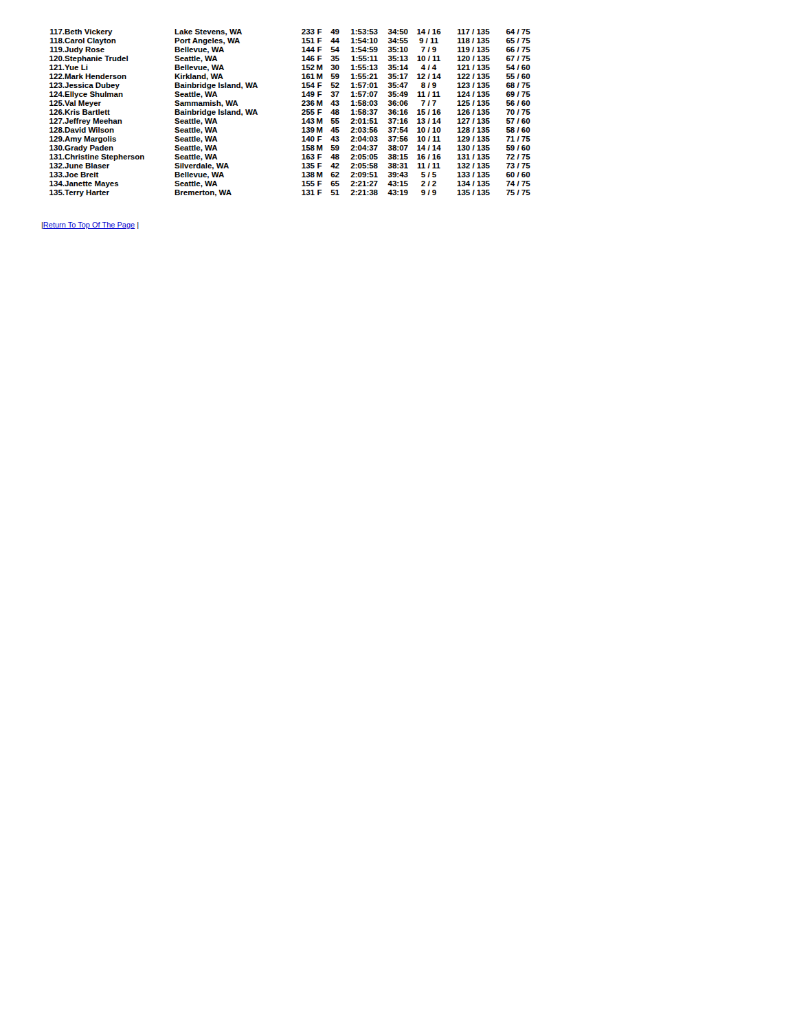| 117. | Beth Vickery | Lake Stevens, WA | 233 | F | 49 | 1:53:53 | 34:50 | 14 / 16 | 117 / 135 | 64 / 75 |
| 118. | Carol Clayton | Port Angeles, WA | 151 | F | 44 | 1:54:10 | 34:55 | 9 / 11 | 118 / 135 | 65 / 75 |
| 119. | Judy Rose | Bellevue, WA | 144 | F | 54 | 1:54:59 | 35:10 | 7 / 9 | 119 / 135 | 66 / 75 |
| 120. | Stephanie Trudel | Seattle, WA | 146 | F | 35 | 1:55:11 | 35:13 | 10 / 11 | 120 / 135 | 67 / 75 |
| 121. | Yue Li | Bellevue, WA | 152 | M | 30 | 1:55:13 | 35:14 | 4 / 4 | 121 / 135 | 54 / 60 |
| 122. | Mark Henderson | Kirkland, WA | 161 | M | 59 | 1:55:21 | 35:17 | 12 / 14 | 122 / 135 | 55 / 60 |
| 123. | Jessica Dubey | Bainbridge Island, WA | 154 | F | 52 | 1:57:01 | 35:47 | 8 / 9 | 123 / 135 | 68 / 75 |
| 124. | Ellyce Shulman | Seattle, WA | 149 | F | 37 | 1:57:07 | 35:49 | 11 / 11 | 124 / 135 | 69 / 75 |
| 125. | Val Meyer | Sammamish, WA | 236 | M | 43 | 1:58:03 | 36:06 | 7 / 7 | 125 / 135 | 56 / 60 |
| 126. | Kris Bartlett | Bainbridge Island, WA | 255 | F | 48 | 1:58:37 | 36:16 | 15 / 16 | 126 / 135 | 70 / 75 |
| 127. | Jeffrey Meehan | Seattle, WA | 143 | M | 55 | 2:01:51 | 37:16 | 13 / 14 | 127 / 135 | 57 / 60 |
| 128. | David Wilson | Seattle, WA | 139 | M | 45 | 2:03:56 | 37:54 | 10 / 10 | 128 / 135 | 58 / 60 |
| 129. | Amy Margolis | Seattle, WA | 140 | F | 43 | 2:04:03 | 37:56 | 10 / 11 | 129 / 135 | 71 / 75 |
| 130. | Grady Paden | Seattle, WA | 158 | M | 59 | 2:04:37 | 38:07 | 14 / 14 | 130 / 135 | 59 / 60 |
| 131. | Christine Stepherson | Seattle, WA | 163 | F | 48 | 2:05:05 | 38:15 | 16 / 16 | 131 / 135 | 72 / 75 |
| 132. | June Blaser | Silverdale, WA | 135 | F | 42 | 2:05:58 | 38:31 | 11 / 11 | 132 / 135 | 73 / 75 |
| 133. | Joe Breit | Bellevue, WA | 138 | M | 62 | 2:09:51 | 39:43 | 5 / 5 | 133 / 135 | 60 / 60 |
| 134. | Janette Mayes | Seattle, WA | 155 | F | 65 | 2:21:27 | 43:15 | 2 / 2 | 134 / 135 | 74 / 75 |
| 135. | Terry Harter | Bremerton, WA | 131 | F | 51 | 2:21:38 | 43:19 | 9 / 9 | 135 / 135 | 75 / 75 |
|Return To Top Of The Page |